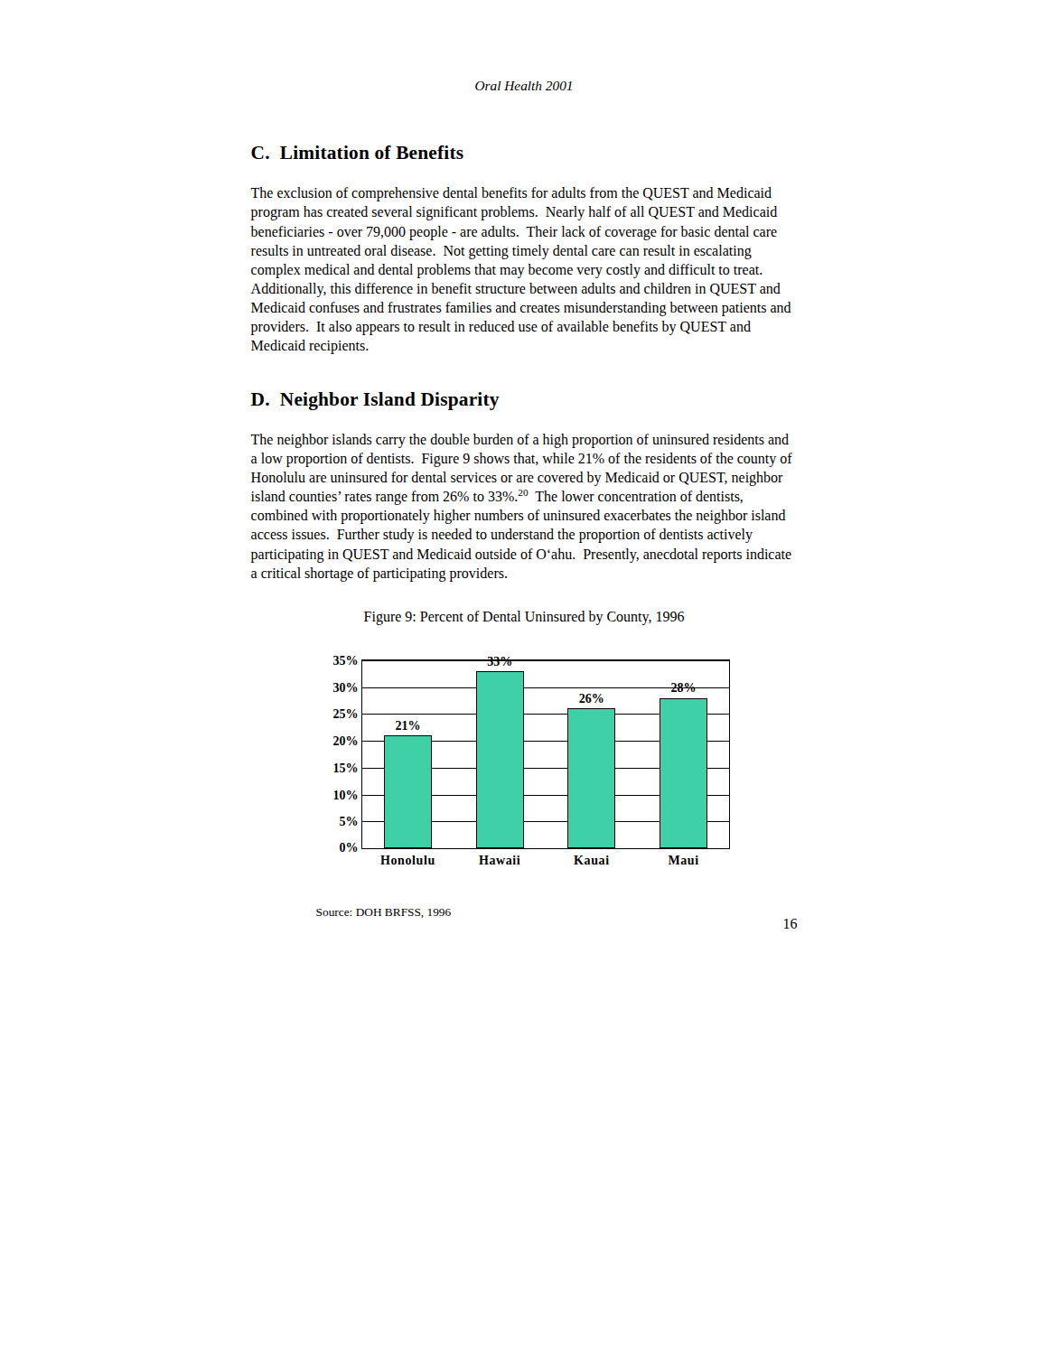Oral Health 2001
C. Limitation of Benefits
The exclusion of comprehensive dental benefits for adults from the QUEST and Medicaid program has created several significant problems. Nearly half of all QUEST and Medicaid beneficiaries - over 79,000 people - are adults. Their lack of coverage for basic dental care results in untreated oral disease. Not getting timely dental care can result in escalating complex medical and dental problems that may become very costly and difficult to treat. Additionally, this difference in benefit structure between adults and children in QUEST and Medicaid confuses and frustrates families and creates misunderstanding between patients and providers. It also appears to result in reduced use of available benefits by QUEST and Medicaid recipients.
D. Neighbor Island Disparity
The neighbor islands carry the double burden of a high proportion of uninsured residents and a low proportion of dentists. Figure 9 shows that, while 21% of the residents of the county of Honolulu are uninsured for dental services or are covered by Medicaid or QUEST, neighbor island counties’ rates range from 26% to 33%.20 The lower concentration of dentists, combined with proportionately higher numbers of uninsured exacerbates the neighbor island access issues. Further study is needed to understand the proportion of dentists actively participating in QUEST and Medicaid outside of O‘ahu. Presently, anecdotal reports indicate a critical shortage of participating providers.
Figure 9: Percent of Dental Uninsured by County, 1996
35%
30%
25%
20%
15%
10%
5%
0%
21% Honolulu
33% Hawaii
26% Kauai
28% Maui
Source: DOH BRFSS, 1996
16